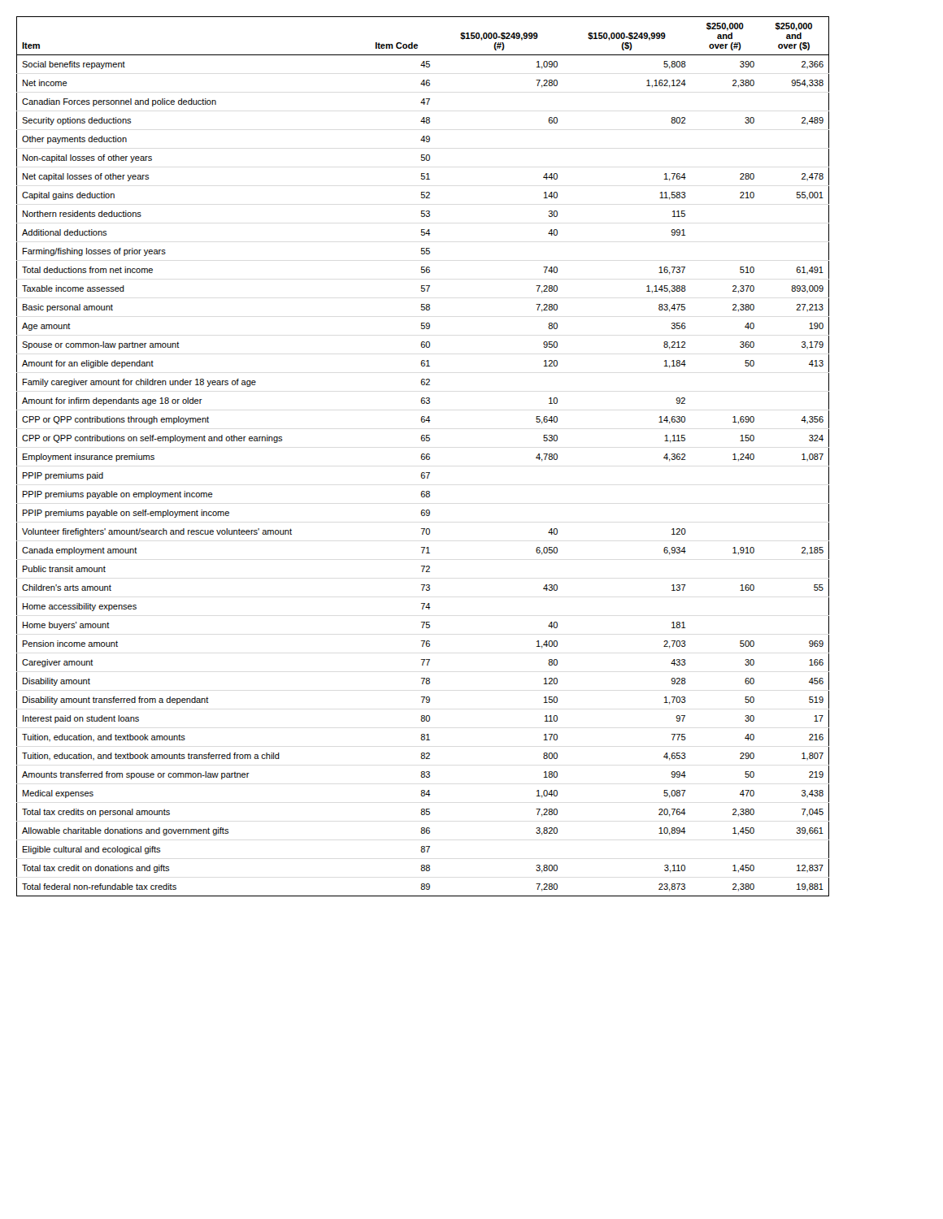| Item | Item Code | $150,000-$249,999 (#) | $150,000-$249,999 ($) | $250,000 and over (#) | $250,000 and over ($) |
| --- | --- | --- | --- | --- | --- |
| Social benefits repayment | 45 | 1,090 | 5,808 | 390 | 2,366 |
| Net income | 46 | 7,280 | 1,162,124 | 2,380 | 954,338 |
| Canadian Forces personnel and police deduction | 47 | | | | |
| Security options deductions | 48 | 60 | 802 | 30 | 2,489 |
| Other payments deduction | 49 | | | | |
| Non-capital losses of other years | 50 | | | | |
| Net capital losses of other years | 51 | 440 | 1,764 | 280 | 2,478 |
| Capital gains deduction | 52 | 140 | 11,583 | 210 | 55,001 |
| Northern residents deductions | 53 | 30 | 115 | | |
| Additional deductions | 54 | 40 | 991 | | |
| Farming/fishing losses of prior years | 55 | | | | |
| Total deductions from net income | 56 | 740 | 16,737 | 510 | 61,491 |
| Taxable income assessed | 57 | 7,280 | 1,145,388 | 2,370 | 893,009 |
| Basic personal amount | 58 | 7,280 | 83,475 | 2,380 | 27,213 |
| Age amount | 59 | 80 | 356 | 40 | 190 |
| Spouse or common-law partner amount | 60 | 950 | 8,212 | 360 | 3,179 |
| Amount for an eligible dependant | 61 | 120 | 1,184 | 50 | 413 |
| Family caregiver amount for children under 18 years of age | 62 | | | | |
| Amount for infirm dependants age 18 or older | 63 | 10 | 92 | | |
| CPP or QPP contributions through employment | 64 | 5,640 | 14,630 | 1,690 | 4,356 |
| CPP or QPP contributions on self-employment and other earnings | 65 | 530 | 1,115 | 150 | 324 |
| Employment insurance premiums | 66 | 4,780 | 4,362 | 1,240 | 1,087 |
| PPIP premiums paid | 67 | | | | |
| PPIP premiums payable on employment income | 68 | | | | |
| PPIP premiums payable on self-employment income | 69 | | | | |
| Volunteer firefighters' amount/search and rescue volunteers' amount | 70 | 40 | 120 | | |
| Canada employment amount | 71 | 6,050 | 6,934 | 1,910 | 2,185 |
| Public transit amount | 72 | | | | |
| Children's arts amount | 73 | 430 | 137 | 160 | 55 |
| Home accessibility expenses | 74 | | | | |
| Home buyers' amount | 75 | 40 | 181 | | |
| Pension income amount | 76 | 1,400 | 2,703 | 500 | 969 |
| Caregiver amount | 77 | 80 | 433 | 30 | 166 |
| Disability amount | 78 | 120 | 928 | 60 | 456 |
| Disability amount transferred from a dependant | 79 | 150 | 1,703 | 50 | 519 |
| Interest paid on student loans | 80 | 110 | 97 | 30 | 17 |
| Tuition, education, and textbook amounts | 81 | 170 | 775 | 40 | 216 |
| Tuition, education, and textbook amounts transferred from a child | 82 | 800 | 4,653 | 290 | 1,807 |
| Amounts transferred from spouse or common-law partner | 83 | 180 | 994 | 50 | 219 |
| Medical expenses | 84 | 1,040 | 5,087 | 470 | 3,438 |
| Total tax credits on personal amounts | 85 | 7,280 | 20,764 | 2,380 | 7,045 |
| Allowable charitable donations and government gifts | 86 | 3,820 | 10,894 | 1,450 | 39,661 |
| Eligible cultural and ecological gifts | 87 | | | | |
| Total tax credit on donations and gifts | 88 | 3,800 | 3,110 | 1,450 | 12,837 |
| Total federal non-refundable tax credits | 89 | 7,280 | 23,873 | 2,380 | 19,881 |